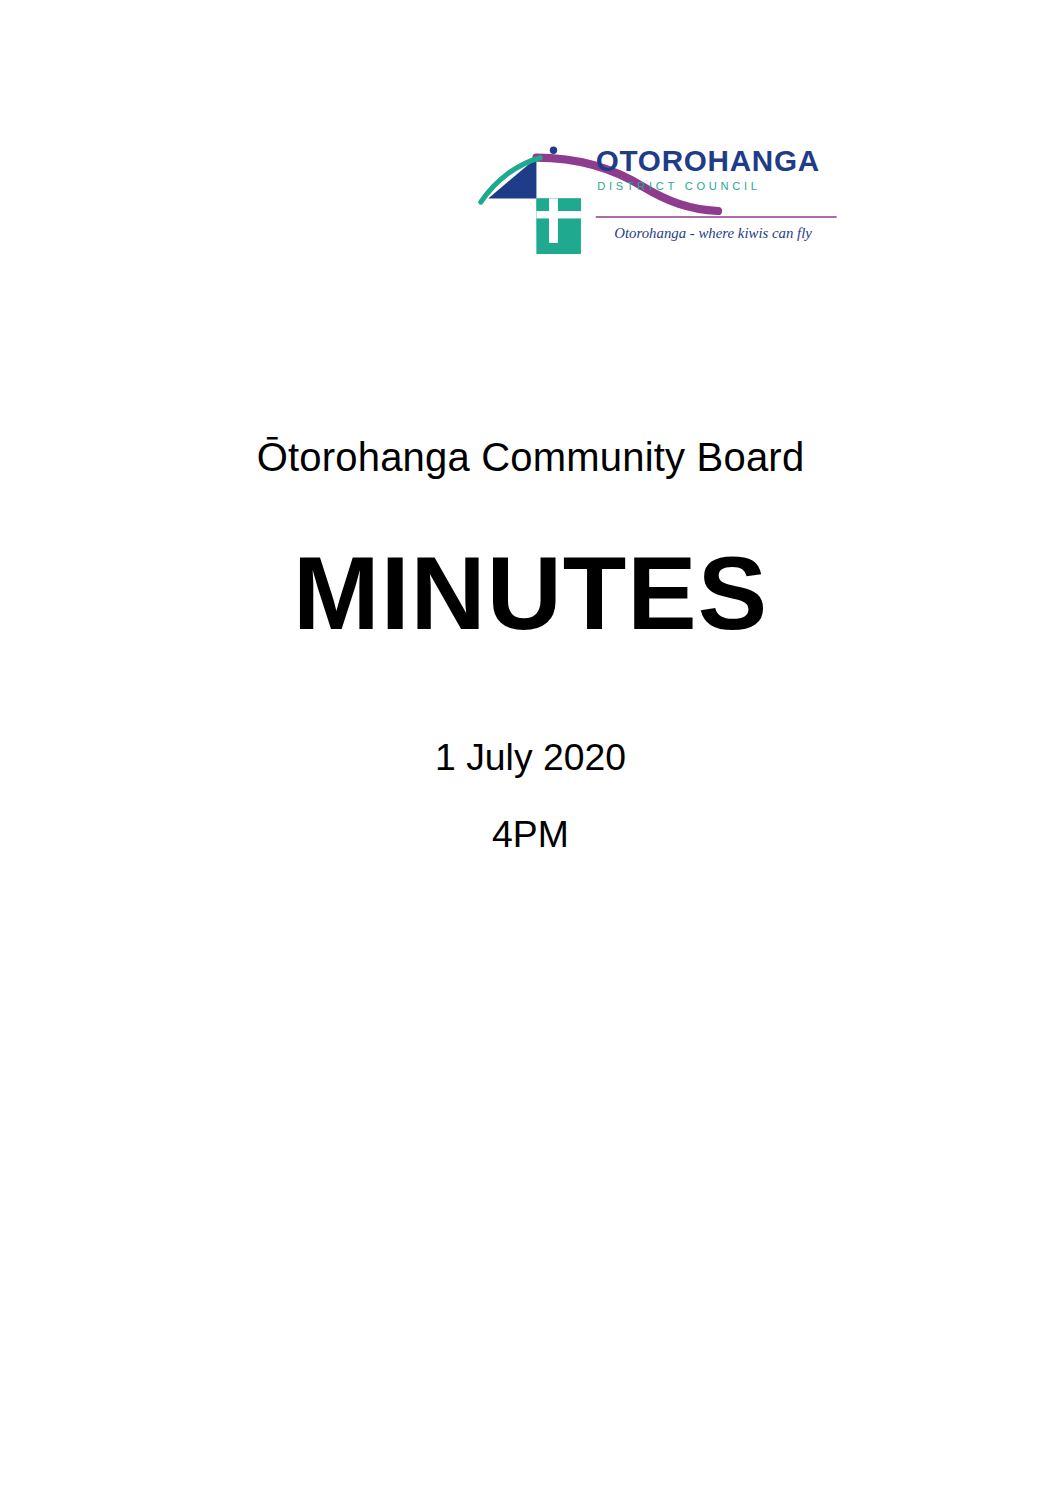OTOROHANGA DISTRICT COUNCIL Otorohanga - where kiwis can fly
Ōtorohanga Community Board
MINUTES
1 July 2020
4PM